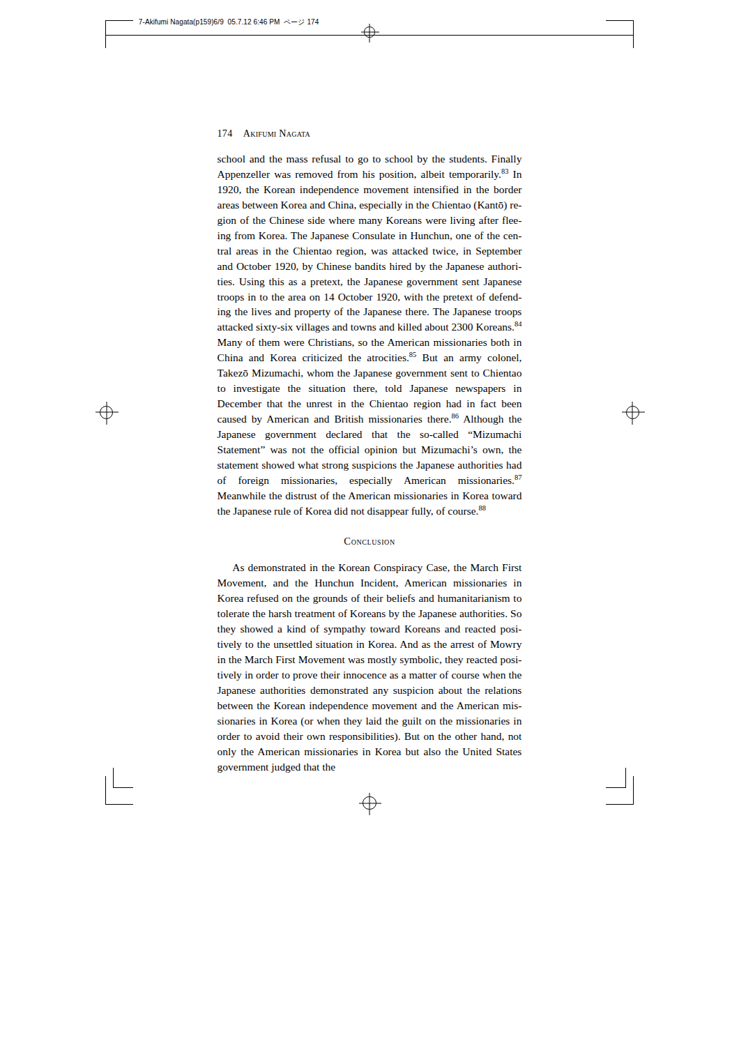7-Akifumi Nagata(p159)6/9 05.7.12 6:46 PM ページ 174
174 Akifumi Nagata
school and the mass refusal to go to school by the students. Finally Appenzeller was removed from his position, albeit temporarily.83 In 1920, the Korean independence movement intensified in the border areas between Korea and China, especially in the Chientao (Kantō) region of the Chinese side where many Koreans were living after fleeing from Korea. The Japanese Consulate in Hunchun, one of the central areas in the Chientao region, was attacked twice, in September and October 1920, by Chinese bandits hired by the Japanese authorities. Using this as a pretext, the Japanese government sent Japanese troops in to the area on 14 October 1920, with the pretext of defending the lives and property of the Japanese there. The Japanese troops attacked sixty-six villages and towns and killed about 2300 Koreans.84 Many of them were Christians, so the American missionaries both in China and Korea criticized the atrocities.85 But an army colonel, Takezō Mizumachi, whom the Japanese government sent to Chientao to investigate the situation there, told Japanese newspapers in December that the unrest in the Chientao region had in fact been caused by American and British missionaries there.86 Although the Japanese government declared that the so-called “Mizumachi Statement” was not the official opinion but Mizumachi’s own, the statement showed what strong suspicions the Japanese authorities had of foreign missionaries, especially American missionaries.87 Meanwhile the distrust of the American missionaries in Korea toward the Japanese rule of Korea did not disappear fully, of course.88
Conclusion
As demonstrated in the Korean Conspiracy Case, the March First Movement, and the Hunchun Incident, American missionaries in Korea refused on the grounds of their beliefs and humanitarianism to tolerate the harsh treatment of Koreans by the Japanese authorities. So they showed a kind of sympathy toward Koreans and reacted positively to the unsettled situation in Korea. And as the arrest of Mowry in the March First Movement was mostly symbolic, they reacted positively in order to prove their innocence as a matter of course when the Japanese authorities demonstrated any suspicion about the relations between the Korean independence movement and the American missionaries in Korea (or when they laid the guilt on the missionaries in order to avoid their own responsibilities). But on the other hand, not only the American missionaries in Korea but also the United States government judged that the